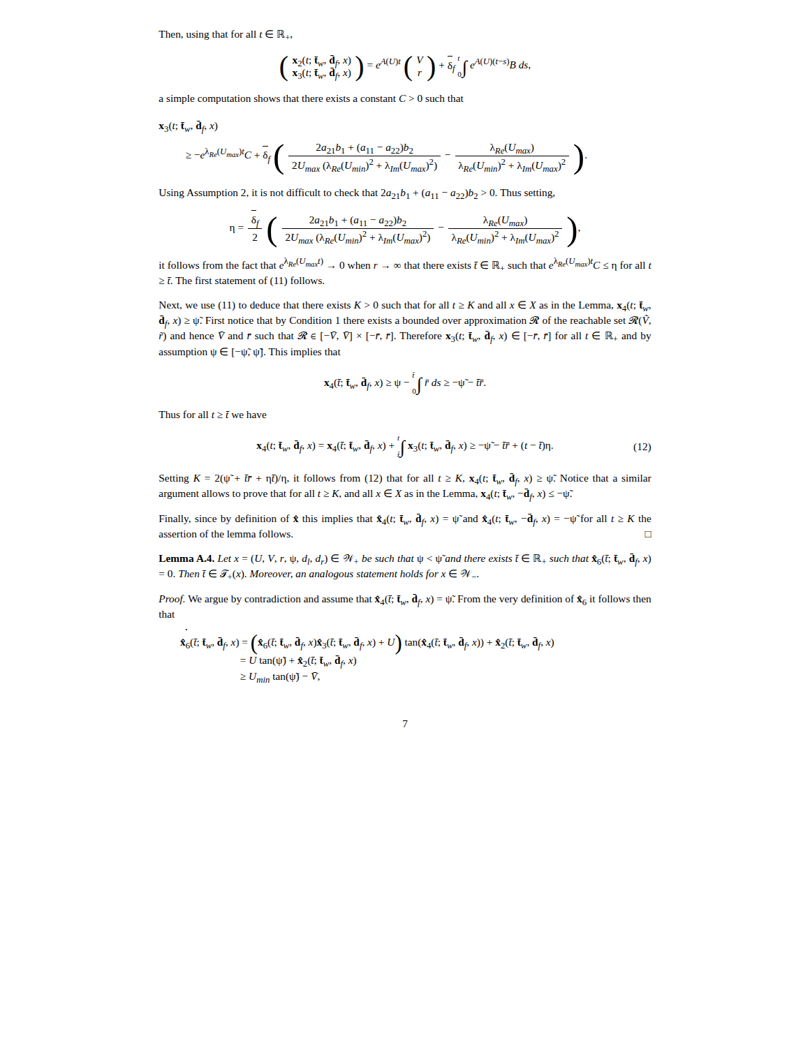Then, using that for all t ∈ ℝ+,
(
| x 2 ( t ; t̄ w , d̄ f , x ) |
| x 3 ( t ; t̄ w , d̄ f , x ) |
) = eA(U)t (
| V |
| r |
) + δf t
0∫ eA(U)(t−s)B ds,
a simple computation shows that there exists a constant C > 0 such that
x3(t; t̄w, d̄f, x)
≥ −eλRe(Umax)tC + δf ( 2a21b1 + (a11 − a22)b22Umax (λRe(Umin)2 + λIm(Umax)2) − λRe(Umax) λRe(Umin)2 + λIm(Umax)2 ).
Using Assumption 2, it is not difficult to check that 2a21b1 + (a11 − a22)b2 > 0. Thus setting,
η = δf 2 ( 2a21b1 + (a11 − a22)b22Umax (λRe(Umin)2 + λIm(Umax)2) − λRe(Umax) λRe(Umin)2 + λIm(Umax)2 ),
it follows from the fact that eλRe(Umaxt) → 0 when r → ∞ that there exists t̄ ∈ ℝ+ such that eλRe(Umax)tC ≤ η for all t ≥ t̄. The first statement of (11) follows.
Next, we use (11) to deduce that there exists K > 0 such that for all t ≥ K and all x ∈ X as in the Lemma, x4(t; t̄w, d̄f, x) ≥ ψ̃. First notice that by Condition 1 there exists a bounded over approximation 𝓡 of the reachable set 𝓡(Ṽ, r̃) and hence V̄ and r̄ such that 𝓡 ∈ [−V̄, V̄] × [−r̄, r̄]. Therefore x3(t; t̄w, d̄f, x) ∈ [−r̄, r̄] for all t ∈ ℝ+ and by assumption ψ ∈ [−ψ̃, ψ̃]. This implies that
x4(t̄; t̄w, d̄f, x) ≥ ψ − t̄
0∫ r̄ ds ≥ −ψ̃ − t̄r̄.
Thus for all t ≥ t̄ we have
x4(t; t̄w, d̄f, x) = x4(t̄; t̄w, d̄f, x) + t
t̄∫ x3(t; t̄w, d̄f, x) ≥ −ψ̃ − t̄r̄ + (t − t̄)η. (12)
Setting K = 2(ψ̃ + t̄r̄ + ηt̄)/η, it follows from (12) that for all t ≥ K, x4(t; t̄w, d̄f, x) ≥ ψ̃. Notice that a similar argument allows to prove that for all t ≥ K, and all x ∈ X as in the Lemma, x4(t; t̄w, −d̄f, x) ≤ −ψ̃.
Finally, since by definition of x̂ this implies that x̂4(t; t̄w, d̄f, x) = ψ̃ and x̂4(t; t̄w, −d̄f, x) = −ψ̃ for all t ≥ K the assertion of the lemma follows. □
Lemma A.4. Let x = (U, V, r, ψ, dl, dr) ∈ 𝒲+ be such that ψ < ψ̃ and there exists t̄ ∈ ℝ+ such that x̂6(t̄; t̄w, d̄f, x) = 0. Then t̄ ∈ 𝒯+(x). Moreover, an analogous statement holds for x ∈ 𝒲−.
Proof. We argue by contradiction and assume that x̂4(t̄; t̄w, d̄f, x) = ψ̃. From the very definition of x̂6 it follows then that
·x̂6(t̄; t̄w, d̄f, x) = (x̂6(t̄; t̄w, d̄f, x)x̂3(t̄; t̄w, d̄f, x) + U) tan(x̂4(t̄; t̄w, d̄f, x)) + x̂2(t̄; t̄w, d̄f, x) = U tan(ψ̃) + x̂2(t̄; t̄w, d̄f, x) ≥ Umin tan(ψ̃) − V̄,
7